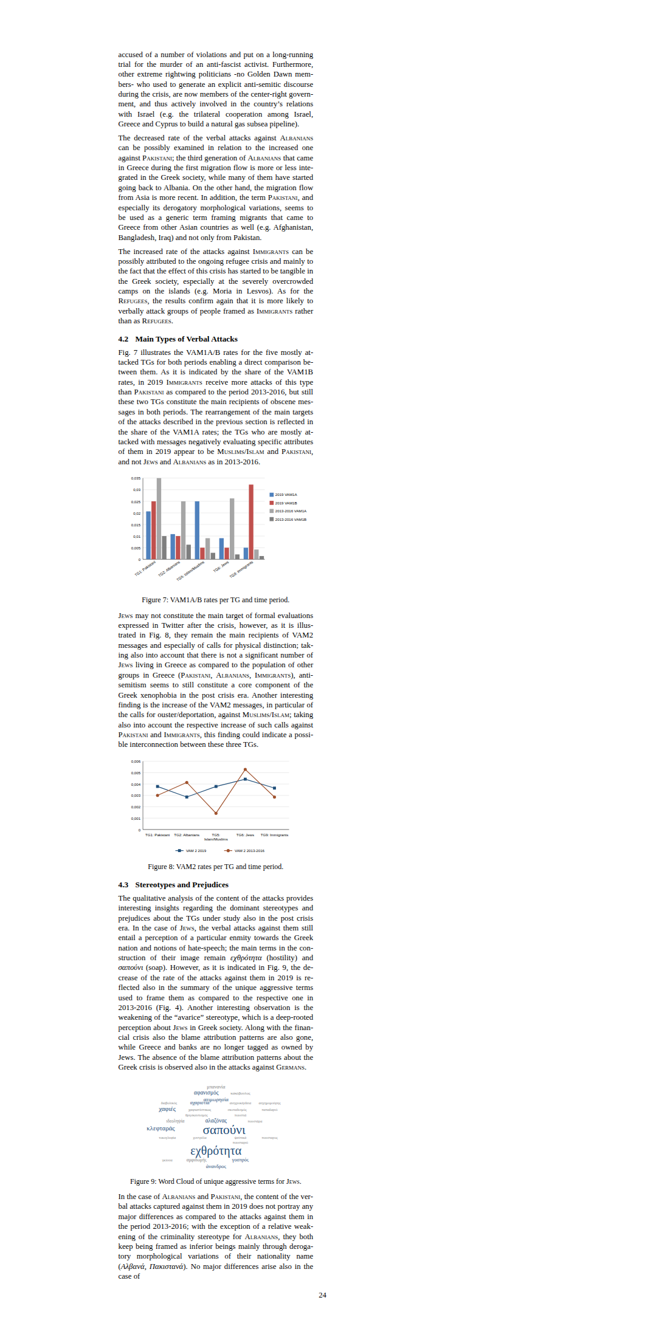accused of a number of violations and put on a long-running trial for the murder of an anti-fascist activist. Furthermore, other extreme rightwing politicians -no Golden Dawn members- who used to generate an explicit anti-semitic discourse during the crisis, are now members of the center-right government, and thus actively involved in the country’s relations with Israel (e.g. the trilateral cooperation among Israel, Greece and Cyprus to build a natural gas subsea pipeline).
The decreased rate of the verbal attacks against Albanians can be possibly examined in relation to the increased one against Pakistani; the third generation of Albanians that came in Greece during the first migration flow is more or less integrated in the Greek society, while many of them have started going back to Albania. On the other hand, the migration flow from Asia is more recent. In addition, the term Pakistani, and especially its derogatory morphological variations, seems to be used as a generic term framing migrants that came to Greece from other Asian countries as well (e.g. Afghanistan, Bangladesh, Iraq) and not only from Pakistan.
The increased rate of the attacks against Immigrants can be possibly attributed to the ongoing refugee crisis and mainly to the fact that the effect of this crisis has started to be tangible in the Greek society, especially at the severely overcrowded camps on the islands (e.g. Moria in Lesvos). As for the Refugees, the results confirm again that it is more likely to verbally attack groups of people framed as Immigrants rather than as Refugees.
4.2 Main Types of Verbal Attacks
Fig. 7 illustrates the VAM1A/B rates for the five mostly attacked TGs for both periods enabling a direct comparison between them. As it is indicated by the share of the VAM1B rates, in 2019 Immigrants receive more attacks of this type than Pakistani as compared to the period 2013-2016, but still these two TGs constitute the main recipients of obscene messages in both periods. The rearrangement of the main targets of the attacks described in the previous section is reflected in the share of the VAM1A rates; the TGs who are mostly attacked with messages negatively evaluating specific attributes of them in 2019 appear to be Muslims/Islam and Pakistani, and not Jews and Albanians as in 2013-2016.
0,035 0,03 0,025 0,02 0,015 0,01 0,005 0 TG1: Pakistani TG2: Albanians TG5: Islam/Muslims TG6: Jews TG9: Immigrants 2019 VAM1A 2019 VAM1B 2013-2016 VAM1A 2013-2016 VAM1B
Figure 7: VAM1A/B rates per TG and time period.
Jews may not constitute the main target of formal evaluations expressed in Twitter after the crisis, however, as it is illustrated in Fig. 8, they remain the main recipients of VAM2 messages and especially of calls for physical distinction; taking also into account that there is not a significant number of Jews living in Greece as compared to the population of other groups in Greece (Pakistani, Albanians, Immigrants), anti-semitism seems to still constitute a core component of the Greek xenophobia in the post crisis era. Another interesting finding is the increase of the VAM2 messages, in particular of the calls for ouster/deportation, against Muslims/Islam; taking also into account the respective increase of such calls against Pakistani and Immigrants, this finding could indicate a possible interconnection between these three TGs.
0,006 0,005 0,004 0,003 0,002 0,001 0 TG1: Pakistani TG2: Albanians TG5: Islam/Muslims TG6: Jews TG9: Immigrants VAM 2 2019 VAM 2 2013-2016
Figure 8: VAM2 rates per TG and time period.
4.3 Stereotypes and Prejudices
The qualitative analysis of the content of the attacks provides interesting insights regarding the dominant stereotypes and prejudices about the TGs under study also in the post crisis era. In the case of Jews, the verbal attacks against them still entail a perception of a particular enmity towards the Greek nation and notions of hate-speech; the main terms in the construction of their image remain εχθρότητα (hostility) and σαπούνι (soap). However, as it is indicated in Fig. 9, the decrease of the rate of the attacks against them in 2019 is reflected also in the summary of the unique aggressive terms used to frame them as compared to the respective one in 2013-2016 (Fig. 4). Another interesting observation is the weakening of the “avarice” stereotype, which is a deep-rooted perception about Jews in Greek society. Along with the financial crisis also the blame attribution patterns are also gone, while Greece and banks are no longer tagged as owned by Jews. The absence of the blame attribution patterns about the Greek crisis is observed also in the attacks against Germans.
μπανανία αφανισμός κακόβουλος ατιμωρησία διαβολικός αχαριστία αισχροκέρδεια ασχημομούρης χαφιές χαφιατίστικος σκοταδισμός παπαδαριό θρησκευτισμός πουστιά ιδεοληψία αλαζόνας πουστάρα κλεφταράς σαπούνι τοκογλυφία χοντρέλα ψεύτικά πουσταρος πουσταριό εχθρότητα γκίσσα αμφιδωμής γοσπρός άνανδρος
Figure 9: Word Cloud of unique aggressive terms for Jews.
In the case of Albanians and Pakistani, the content of the verbal attacks captured against them in 2019 does not portray any major differences as compared to the attacks against them in the period 2013-2016; with the exception of a relative weakening of the criminality stereotype for Albanians, they both keep being framed as inferior beings mainly through derogatory morphological variations of their nationality name (Αλβανά, Πακιστανά). No major differences arise also in the case of
24